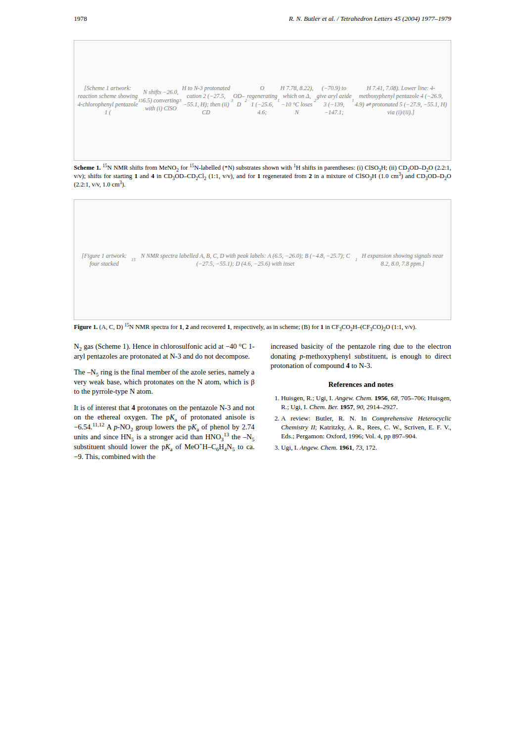1978 R. N. Butler et al. / Tetrahedron Letters 45 (2004) 1977–1979
[Scheme 1 artwork: reaction scheme showing 4-chlorophenyl pentazole 1 (15N shifts −26.0, 6.5) converting with (i) ClSO3H to N-3 protonated cation 2 (−27.5, −55.1, H); then (ii) CD3OD–D2O regenerating 1 (−25.6, 4.6; 1H 7.78, 8.22), which on Δ, −10 °C loses N2 (−70.9) to give aryl azide 3 (−139, −147.1; 1H 7.41, 7.08). Lower line: 4-methoxyphenyl pentazole 4 (−26.9, 4.9) ⇌ protonated 5 (−27.9, −55.1, H) via (i)/(ii).]
Scheme 1. 15N NMR shifts from MeNO2 for 15N-labelled (*N) substrates shown with 1H shifts in parentheses: (i) ClSO3H; (ii) CD3OD–D2O (2.2:1, v/v); shifts for starting 1 and 4 in CD3OD–CD2Cl2 (1:1, v/v), and for 1 regenerated from 2 in a mixture of ClSO3H (1.0 cm3) and CD3OD–D2O (2.2:1, v/v, 1.0 cm3).
[Figure 1 artwork: four stacked 15N NMR spectra labelled A, B, C, D with peak labels: A (6.5, −26.0); B (−4.8, −25.7); C (−27.5, −55.1); D (4.6, −25.6) with inset 1H expansion showing signals near 8.2, 8.0, 7.8 ppm.]
Figure 1. (A, C, D) 15N NMR spectra for 1, 2 and recovered 1, respectively, as in scheme; (B) for 1 in CF3CO2H–(CF3CO)2O (1:1, v/v).
N2 gas (Scheme 1). Hence in chlorosulfonic acid at −40 °C 1-aryl pentazoles are protonated at N-3 and do not decompose.
The –N5 ring is the final member of the azole series, namely a very weak base, which protonates on the N atom, which is β to the pyrrole-type N atom.
It is of interest that 4 protonates on the pentazole N-3 and not on the ethereal oxygen. The pKa of protonated anisole is −6.54.11,12 A p-NO2 group lowers the pKa of phenol by 2.74 units and since HN5 is a stronger acid than HNO313 the –N5 substituent should lower the pKa of MeO+H–C6H4N5 to ca. −9. This, combined with the
increased basicity of the pentazole ring due to the electron donating p-methoxyphenyl substituent, is enough to direct protonation of compound 4 to N-3.
References and notes
Huisgen, R.; Ugi, I. Angew. Chem. 1956, 68, 705–706; Huisgen, R.; Ugi, I. Chem. Ber. 1957, 90, 2914–2927.
A review: Butler, R. N. In Comprehensive Heterocyclic Chemistry II; Katritzky, A. R., Rees, C. W., Scriven, E. F. V., Eds.; Pergamon: Oxford, 1996; Vol. 4, pp 897–904.
Ugi, I. Angew. Chem. 1961, 73, 172.